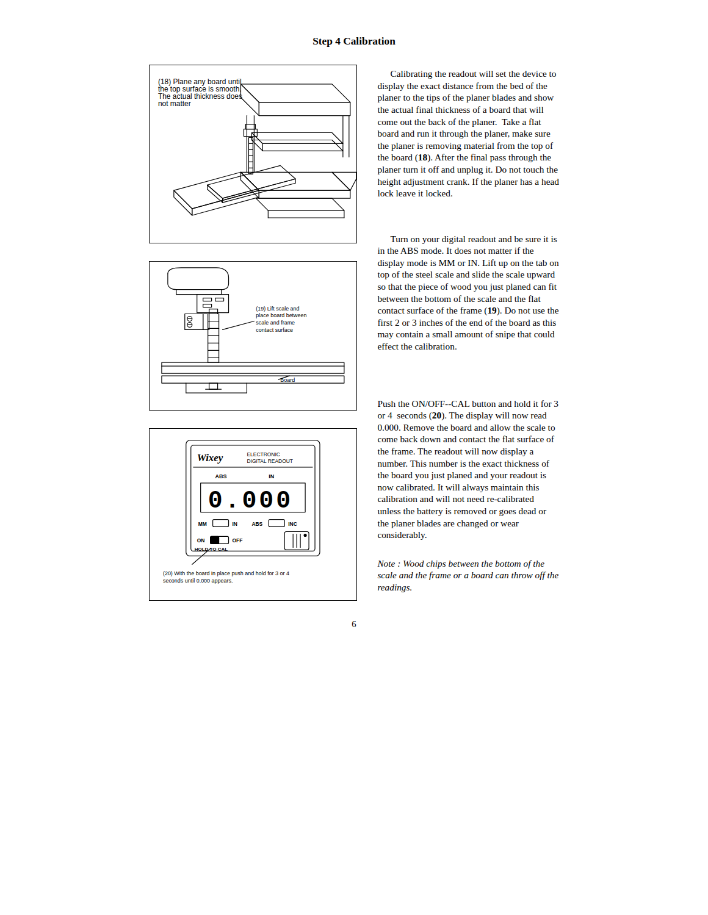Step 4 Calibration
(18) Plane any board until the top surface is smooth. The actual thickness does not matter
(19) Lift scale and place board between scale and frame contact surface Board
Wixey ELECTRONIC DIGITAL READOUT ABS IN 0.000 MM IN ABS INC ON OFF HOLD TO CAL (20) With the board in place push and hold for 3 or 4 seconds until 0.000 appears.
Calibrating the readout will set the device to display the exact distance from the bed of the planer to the tips of the planer blades and show the actual final thickness of a board that will come out the back of the planer. Take a flat board and run it through the planer, make sure the planer is removing material from the top of the board (18). After the final pass through the planer turn it off and unplug it. Do not touch the height adjustment crank. If the planer has a head lock leave it locked.
Turn on your digital readout and be sure it is in the ABS mode. It does not matter if the display mode is MM or IN. Lift up on the tab on top of the steel scale and slide the scale upward so that the piece of wood you just planed can fit between the bottom of the scale and the flat contact surface of the frame (19). Do not use the first 2 or 3 inches of the end of the board as this may contain a small amount of snipe that could effect the calibration.
Push the ON/OFF--CAL button and hold it for 3 or 4 seconds (20). The display will now read 0.000. Remove the board and allow the scale to come back down and contact the flat surface of the frame. The readout will now display a number. This number is the exact thickness of the board you just planed and your readout is now calibrated. It will always maintain this calibration and will not need re-calibrated unless the battery is removed or goes dead or the planer blades are changed or wear considerably.
Note : Wood chips between the bottom of the scale and the frame or a board can throw off the readings.
6